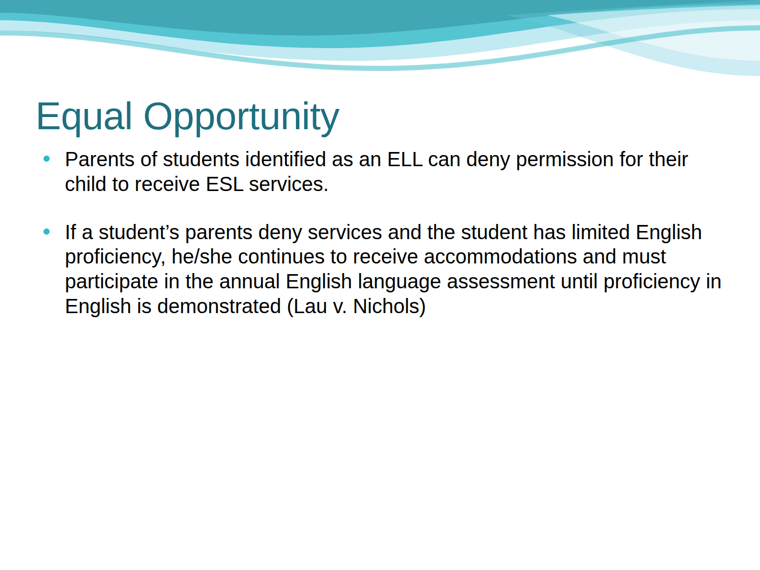Equal Opportunity
Parents of students identified as an ELL can deny permission for their child to receive ESL services.
If a student’s parents deny services and the student has limited English proficiency, he/she continues to receive accommodations and must participate in the annual English language assessment until proficiency in English is demonstrated (Lau v. Nichols)